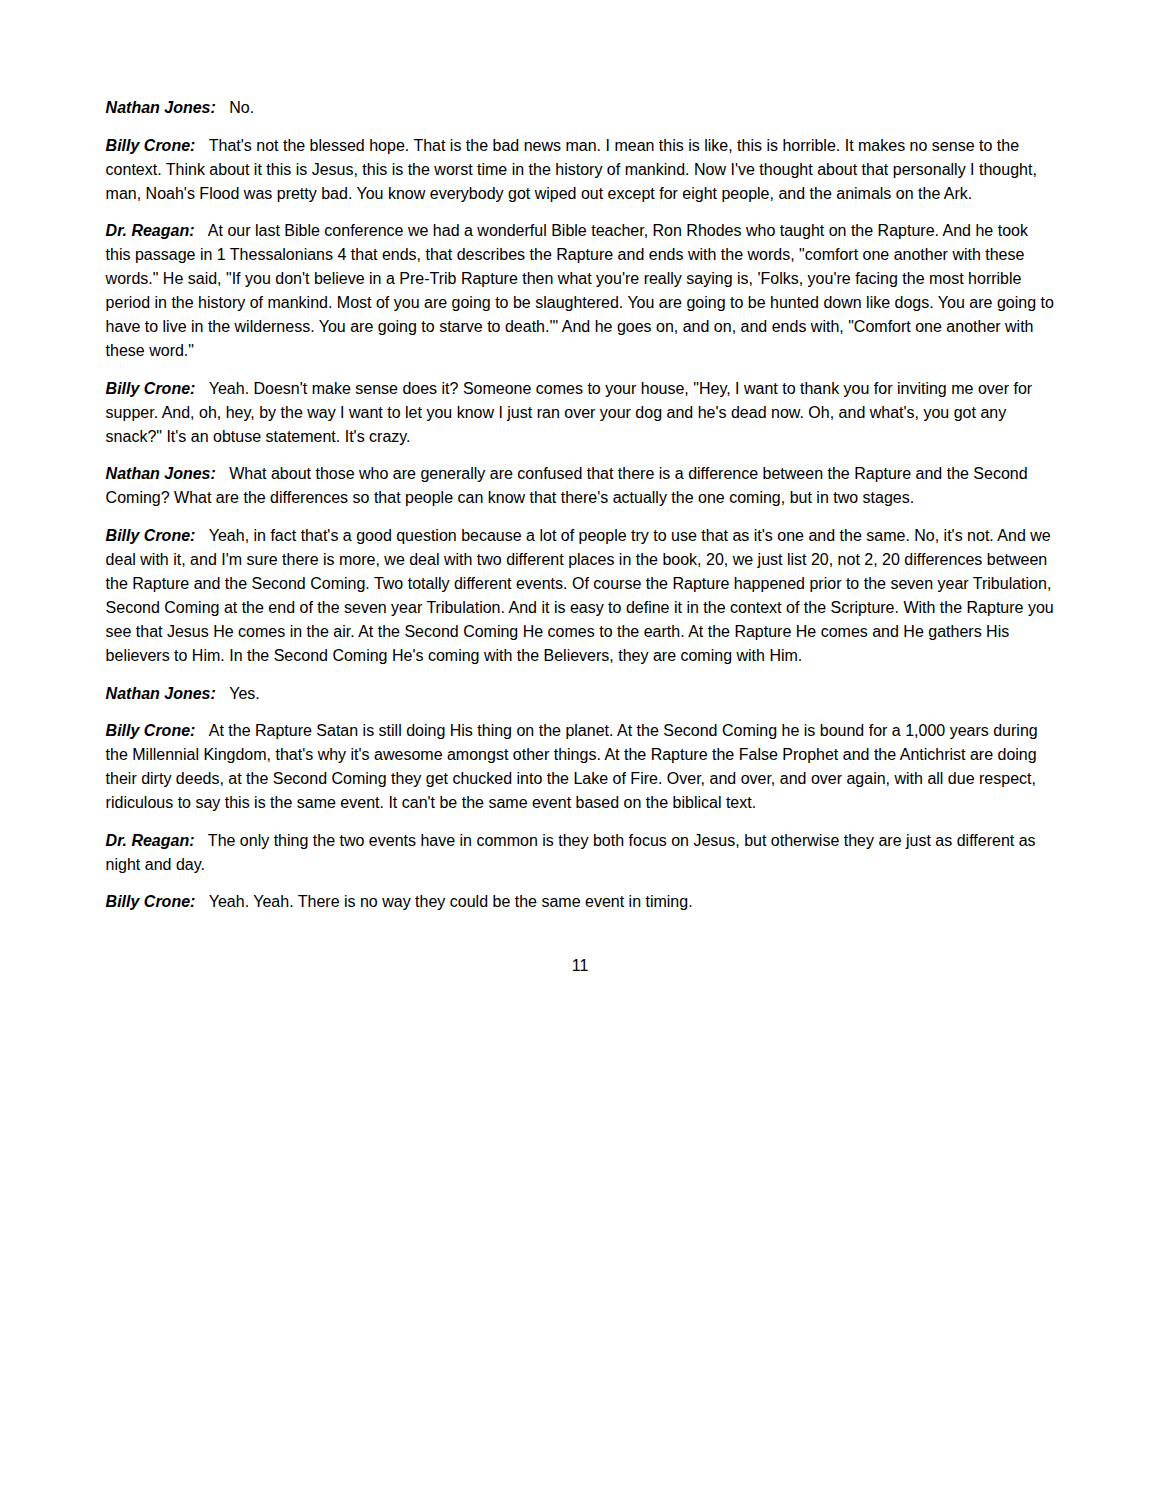Nathan Jones: No.
Billy Crone: That's not the blessed hope. That is the bad news man. I mean this is like, this is horrible. It makes no sense to the context. Think about it this is Jesus, this is the worst time in the history of mankind. Now I've thought about that personally I thought, man, Noah's Flood was pretty bad. You know everybody got wiped out except for eight people, and the animals on the Ark.
Dr. Reagan: At our last Bible conference we had a wonderful Bible teacher, Ron Rhodes who taught on the Rapture. And he took this passage in 1 Thessalonians 4 that ends, that describes the Rapture and ends with the words, "comfort one another with these words." He said, "If you don't believe in a Pre-Trib Rapture then what you're really saying is, 'Folks, you're facing the most horrible period in the history of mankind. Most of you are going to be slaughtered. You are going to be hunted down like dogs. You are going to have to live in the wilderness. You are going to starve to death.'" And he goes on, and on, and ends with, "Comfort one another with these word."
Billy Crone: Yeah. Doesn't make sense does it? Someone comes to your house, "Hey, I want to thank you for inviting me over for supper. And, oh, hey, by the way I want to let you know I just ran over your dog and he's dead now. Oh, and what's, you got any snack?" It's an obtuse statement. It's crazy.
Nathan Jones: What about those who are generally are confused that there is a difference between the Rapture and the Second Coming? What are the differences so that people can know that there's actually the one coming, but in two stages.
Billy Crone: Yeah, in fact that's a good question because a lot of people try to use that as it's one and the same. No, it's not. And we deal with it, and I'm sure there is more, we deal with two different places in the book, 20, we just list 20, not 2, 20 differences between the Rapture and the Second Coming. Two totally different events. Of course the Rapture happened prior to the seven year Tribulation, Second Coming at the end of the seven year Tribulation. And it is easy to define it in the context of the Scripture. With the Rapture you see that Jesus He comes in the air. At the Second Coming He comes to the earth. At the Rapture He comes and He gathers His believers to Him. In the Second Coming He's coming with the Believers, they are coming with Him.
Nathan Jones: Yes.
Billy Crone: At the Rapture Satan is still doing His thing on the planet. At the Second Coming he is bound for a 1,000 years during the Millennial Kingdom, that's why it's awesome amongst other things. At the Rapture the False Prophet and the Antichrist are doing their dirty deeds, at the Second Coming they get chucked into the Lake of Fire. Over, and over, and over again, with all due respect, ridiculous to say this is the same event. It can't be the same event based on the biblical text.
Dr. Reagan: The only thing the two events have in common is they both focus on Jesus, but otherwise they are just as different as night and day.
Billy Crone: Yeah. Yeah. There is no way they could be the same event in timing.
11